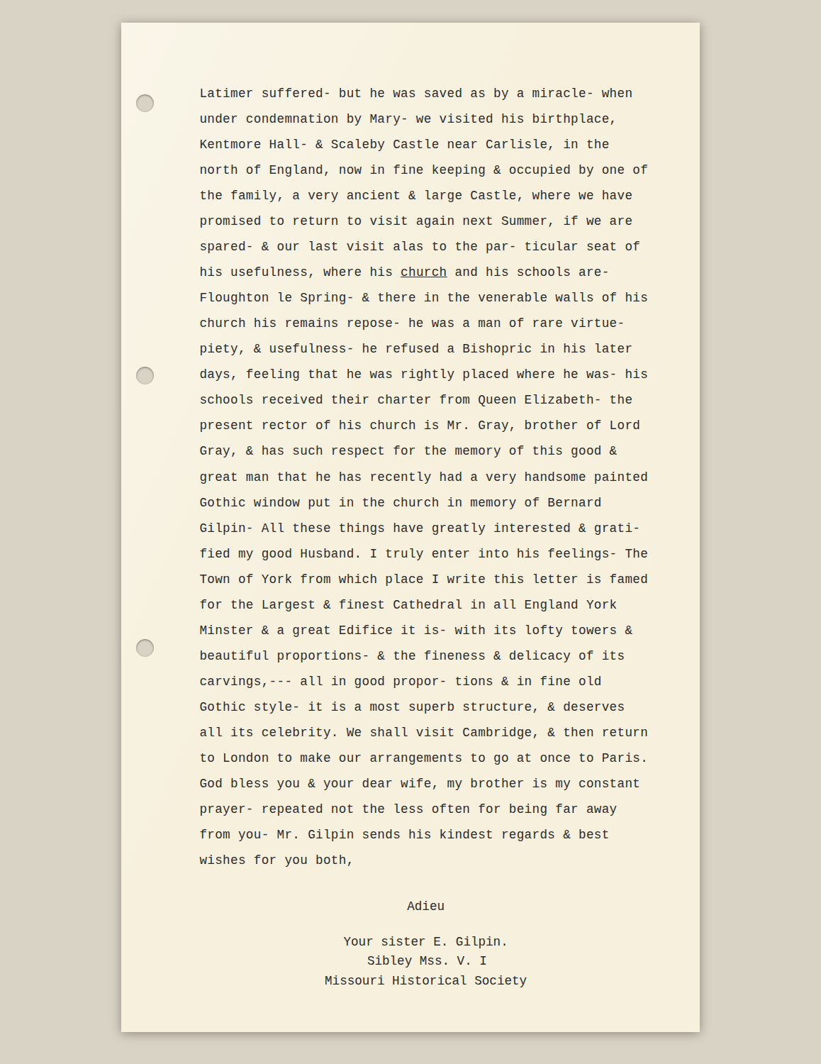Latimer suffered- but he was saved as by a miracle- when under condemnation by Mary- we visited his birthplace, Kentmore Hall- & Scaleby Castle near Carlisle, in the north of England, now in fine keeping & occupied by one of the family, a very ancient & large Castle, where we have promised to return to visit again next Summer, if we are spared- & our last visit alas to the par- ticular seat of his usefulness, where his church and his schools are- Floughton le Spring- & there in the venerable walls of his church his remains repose- he was a man of rare virtue- piety, & usefulness- he refused a Bishopric in his later days, feeling that he was rightly placed where he was- his schools received their charter from Queen Elizabeth- the present rector of his church is Mr. Gray, brother of Lord Gray, & has such respect for the memory of this good & great man that he has recently had a very handsome painted Gothic window put in the church in memory of Bernard Gilpin- All these things have greatly interested & grati- fied my good Husband. I truly enter into his feelings- The Town of York from which place I write this letter is famed for the Largest & finest Cathedral in all England York Minster & a great Edifice it is- with its lofty towers & beautiful proportions- & the fineness & delicacy of its carvings,--- all in good propor- tions & in fine old Gothic style- it is a most superb structure, & deserves all its celebrity. We shall visit Cambridge, & then return to London to make our arrangements to go at once to Paris. God bless you & your dear wife, my brother is my constant prayer- repeated not the less often for being far away from you- Mr. Gilpin sends his kindest regards & best wishes for you both,
Adieu
Your sister E. Gilpin. Sibley Mss. V. I Missouri Historical Society